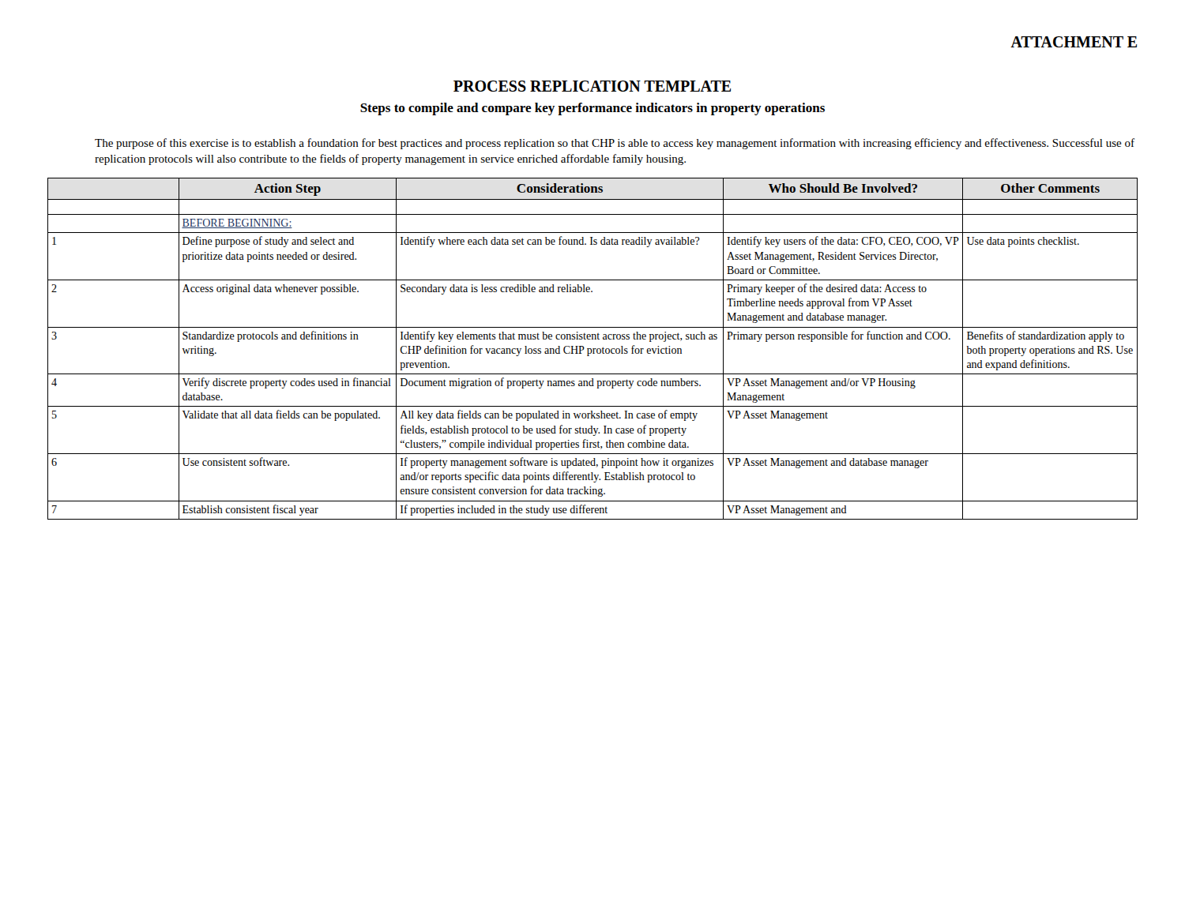ATTACHMENT E
PROCESS REPLICATION TEMPLATE
Steps to compile and compare key performance indicators in property operations
The purpose of this exercise is to establish a foundation for best practices and process replication so that CHP is able to access key management information with increasing efficiency and effectiveness. Successful use of replication protocols will also contribute to the fields of property management in service enriched affordable family housing.
| | Action Step | Considerations | Who Should Be Involved? | Other Comments |
| --- | --- | --- | --- | --- |
| | BEFORE BEGINNING: | | | |
| 1 | Define purpose of study and select and prioritize data points needed or desired. | Identify where each data set can be found. Is data readily available? | Identify key users of the data: CFO, CEO, COO, VP Asset Management, Resident Services Director, Board or Committee. | Use data points checklist. |
| 2 | Access original data whenever possible. | Secondary data is less credible and reliable. | Primary keeper of the desired data: Access to Timberline needs approval from VP Asset Management and database manager. | |
| 3 | Standardize protocols and definitions in writing. | Identify key elements that must be consistent across the project, such as CHP definition for vacancy loss and CHP protocols for eviction prevention. | Primary person responsible for function and COO. | Benefits of standardization apply to both property operations and RS. Use and expand definitions. |
| 4 | Verify discrete property codes used in financial database. | Document migration of property names and property code numbers. | VP Asset Management and/or VP Housing Management | |
| 5 | Validate that all data fields can be populated. | All key data fields can be populated in worksheet. In case of empty fields, establish protocol to be used for study. In case of property “clusters,” compile individual properties first, then combine data. | VP Asset Management | |
| 6 | Use consistent software. | If property management software is updated, pinpoint how it organizes and/or reports specific data points differently. Establish protocol to ensure consistent conversion for data tracking. | VP Asset Management and database manager | |
| 7 | Establish consistent fiscal year | If properties included in the study use different | VP Asset Management and | |